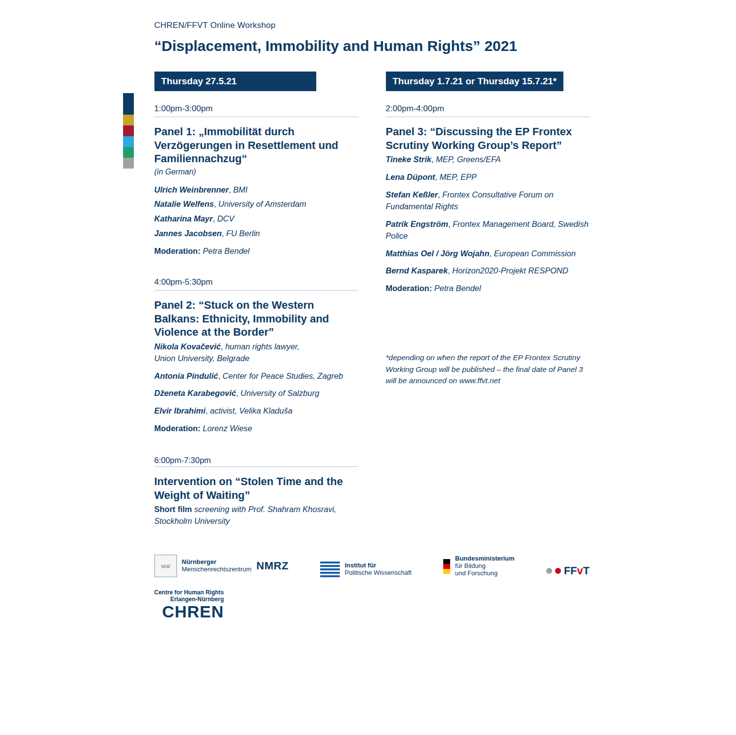CHREN/FFVT Online Workshop
“Displacement, Immobility and Human Rights” 2021
Thursday 27.5.21
1:00pm-3:00pm
Panel 1: „Immobilität durch Verzögerungen in Resettlement und Familiennachzug“
(in German)
Ulrich Weinbrenner, BMI
Natalie Welfens, University of Amsterdam
Katharina Mayr, DCV
Jannes Jacobsen, FU Berlin
Moderation: Petra Bendel
4:00pm-5:30pm
Panel 2: “Stuck on the Western Balkans: Ethnicity, Immobility and Violence at the Border”
Nikola Kovačević, human rights lawyer,
Union University, Belgrade
Antonia Pindulić, Center for Peace Studies, Zagreb
Dženeta Karabegović, University of Salzburg
Elvir Ibrahimi, activist, Velika Kladuša
Moderation: Lorenz Wiese
6:00pm-7:30pm
Intervention on “Stolen Time and the Weight of Waiting”
Short film screening with Prof. Shahram Khosravi, Stockholm University
Thursday 1.7.21 or Thursday 15.7.21*
2:00pm-4:00pm
Panel 3: “Discussing the EP Frontex Scrutiny Working Group’s Report”
Tineke Strik, MEP, Greens/EFA
Lena Düpont, MEP, EPP
Stefan Keßler, Frontex Consultative Forum on Fundamental Rights
Patrik Engström, Frontex Management Board, Swedish Police
Matthias Oel / Jörg Wojahn, European Commission
Bernd Kasparek, Horizon2020-Projekt RESPOND
Moderation: Petra Bendel
*depending on when the report of the EP Frontex Scrutiny Working Group will be published – the final date of Panel 3 will be announced on www.ffvt.net
seal
Nürnberger Menschenrechtszentrum
NMRZ
Institut für Politische Wissenschaft
Bundesministerium für Bildung
und Forschung
FFv T
Centre for Human Rights
Erlangen-Nürnberg
CHREN